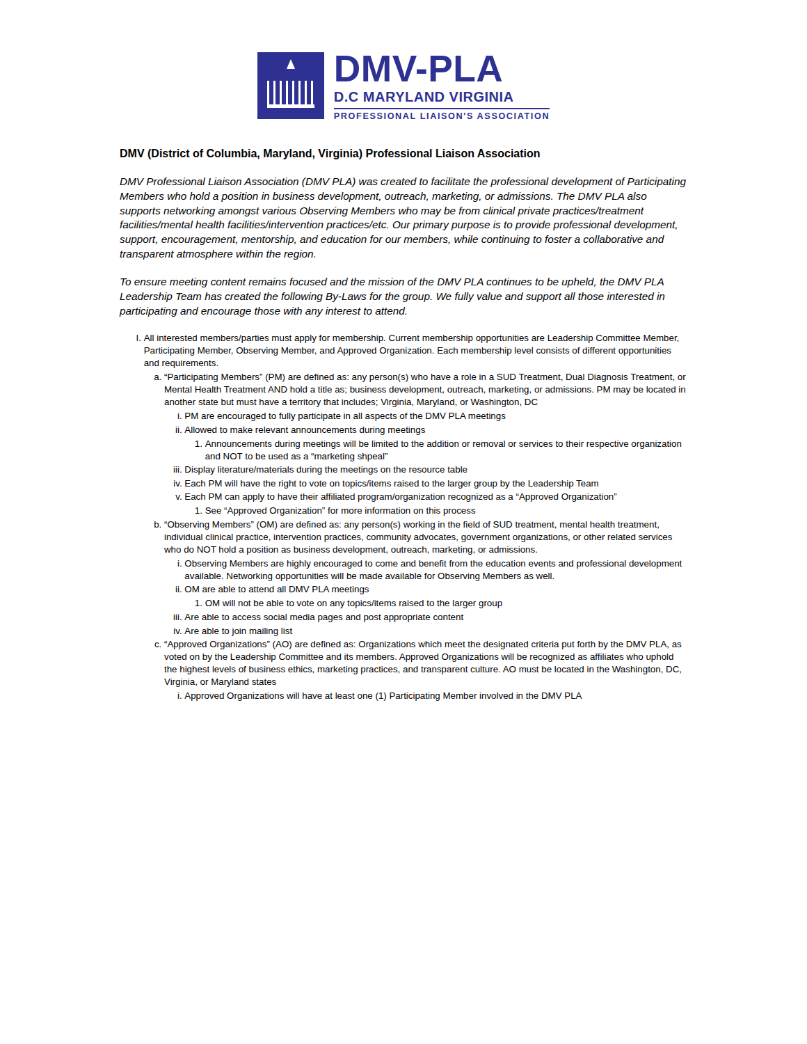DMV-PLA
D.C MARYLAND VIRGINIA
PROFESSIONAL LIAISON'S ASSOCIATION
DMV (District of Columbia, Maryland, Virginia) Professional Liaison Association
DMV Professional Liaison Association (DMV PLA) was created to facilitate the professional development of Participating Members who hold a position in business development, outreach, marketing, or admissions. The DMV PLA also supports networking amongst various Observing Members who may be from clinical private practices/treatment facilities/mental health facilities/intervention practices/etc. Our primary purpose is to provide professional development, support, encouragement, mentorship, and education for our members, while continuing to foster a collaborative and transparent atmosphere within the region.
To ensure meeting content remains focused and the mission of the DMV PLA continues to be upheld, the DMV PLA Leadership Team has created the following By-Laws for the group. We fully value and support all those interested in participating and encourage those with any interest to attend.
All interested members/parties must apply for membership. Current membership opportunities are Leadership Committee Member, Participating Member, Observing Member, and Approved Organization. Each membership level consists of different opportunities and requirements.
“Participating Members” (PM) are defined as: any person(s) who have a role in a SUD Treatment, Dual Diagnosis Treatment, or Mental Health Treatment AND hold a title as; business development, outreach, marketing, or admissions. PM may be located in another state but must have a territory that includes; Virginia, Maryland, or Washington, DC
PM are encouraged to fully participate in all aspects of the DMV PLA meetings
Allowed to make relevant announcements during meetings
Announcements during meetings will be limited to the addition or removal or services to their respective organization and NOT to be used as a “marketing shpeal”
Display literature/materials during the meetings on the resource table
Each PM will have the right to vote on topics/items raised to the larger group by the Leadership Team
Each PM can apply to have their affiliated program/organization recognized as a “Approved Organization”
See “Approved Organization” for more information on this process
“Observing Members” (OM) are defined as: any person(s) working in the field of SUD treatment, mental health treatment, individual clinical practice, intervention practices, community advocates, government organizations, or other related services who do NOT hold a position as business development, outreach, marketing, or admissions.
Observing Members are highly encouraged to come and benefit from the education events and professional development available. Networking opportunities will be made available for Observing Members as well.
OM are able to attend all DMV PLA meetings
OM will not be able to vote on any topics/items raised to the larger group
Are able to access social media pages and post appropriate content
Are able to join mailing list
“Approved Organizations” (AO) are defined as: Organizations which meet the designated criteria put forth by the DMV PLA, as voted on by the Leadership Committee and its members. Approved Organizations will be recognized as affiliates who uphold the highest levels of business ethics, marketing practices, and transparent culture. AO must be located in the Washington, DC, Virginia, or Maryland states
Approved Organizations will have at least one (1) Participating Member involved in the DMV PLA